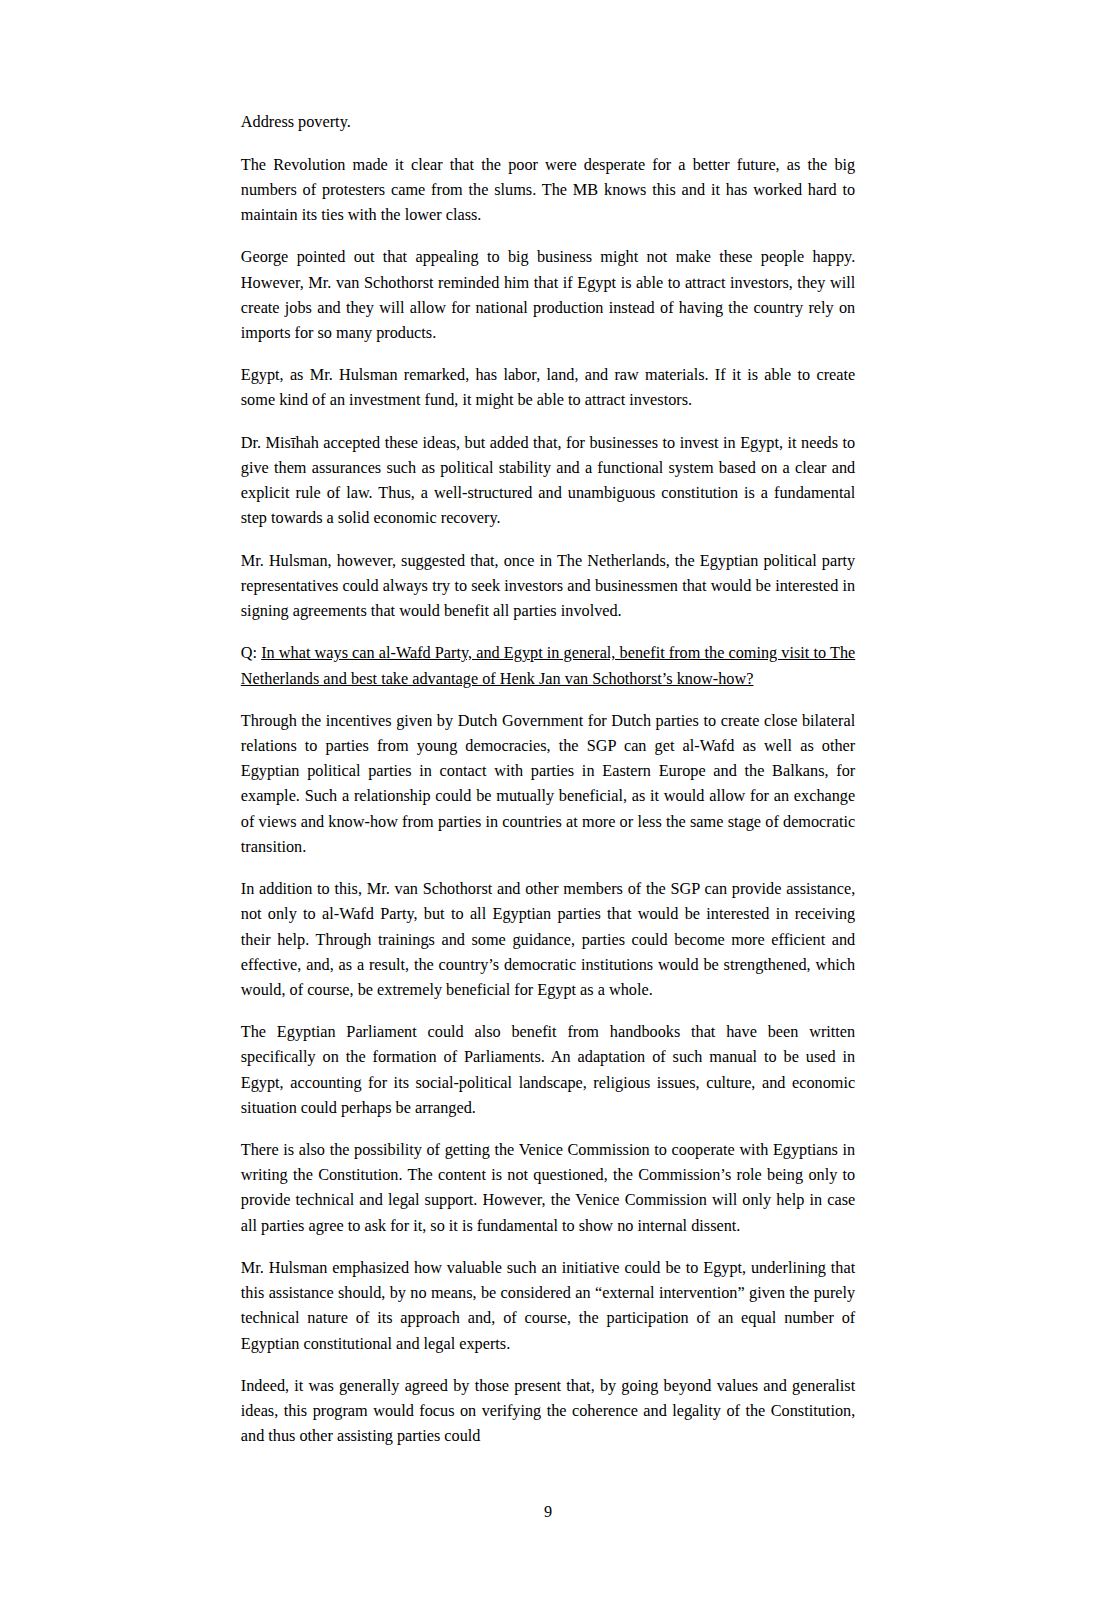Address poverty.
The Revolution made it clear that the poor were desperate for a better future, as the big numbers of protesters came from the slums. The MB knows this and it has worked hard to maintain its ties with the lower class.
George pointed out that appealing to big business might not make these people happy. However, Mr. van Schothorst reminded him that if Egypt is able to attract investors, they will create jobs and they will allow for national production instead of having the country rely on imports for so many products.
Egypt, as Mr. Hulsman remarked, has labor, land, and raw materials. If it is able to create some kind of an investment fund, it might be able to attract investors.
Dr. Misīhah accepted these ideas, but added that, for businesses to invest in Egypt, it needs to give them assurances such as political stability and a functional system based on a clear and explicit rule of law. Thus, a well-structured and unambiguous constitution is a fundamental step towards a solid economic recovery.
Mr. Hulsman, however, suggested that, once in The Netherlands, the Egyptian political party representatives could always try to seek investors and businessmen that would be interested in signing agreements that would benefit all parties involved.
Q: In what ways can al-Wafd Party, and Egypt in general, benefit from the coming visit to The Netherlands and best take advantage of Henk Jan van Schothorst’s know-how?
Through the incentives given by Dutch Government for Dutch parties to create close bilateral relations to parties from young democracies, the SGP can get al-Wafd as well as other Egyptian political parties in contact with parties in Eastern Europe and the Balkans, for example. Such a relationship could be mutually beneficial, as it would allow for an exchange of views and know-how from parties in countries at more or less the same stage of democratic transition.
In addition to this, Mr. van Schothorst and other members of the SGP can provide assistance, not only to al-Wafd Party, but to all Egyptian parties that would be interested in receiving their help. Through trainings and some guidance, parties could become more efficient and effective, and, as a result, the country’s democratic institutions would be strengthened, which would, of course, be extremely beneficial for Egypt as a whole.
The Egyptian Parliament could also benefit from handbooks that have been written specifically on the formation of Parliaments. An adaptation of such manual to be used in Egypt, accounting for its social-political landscape, religious issues, culture, and economic situation could perhaps be arranged.
There is also the possibility of getting the Venice Commission to cooperate with Egyptians in writing the Constitution. The content is not questioned, the Commission’s role being only to provide technical and legal support. However, the Venice Commission will only help in case all parties agree to ask for it, so it is fundamental to show no internal dissent.
Mr. Hulsman emphasized how valuable such an initiative could be to Egypt, underlining that this assistance should, by no means, be considered an “external intervention” given the purely technical nature of its approach and, of course, the participation of an equal number of Egyptian constitutional and legal experts.
Indeed, it was generally agreed by those present that, by going beyond values and generalist ideas, this program would focus on verifying the coherence and legality of the Constitution, and thus other assisting parties could
9